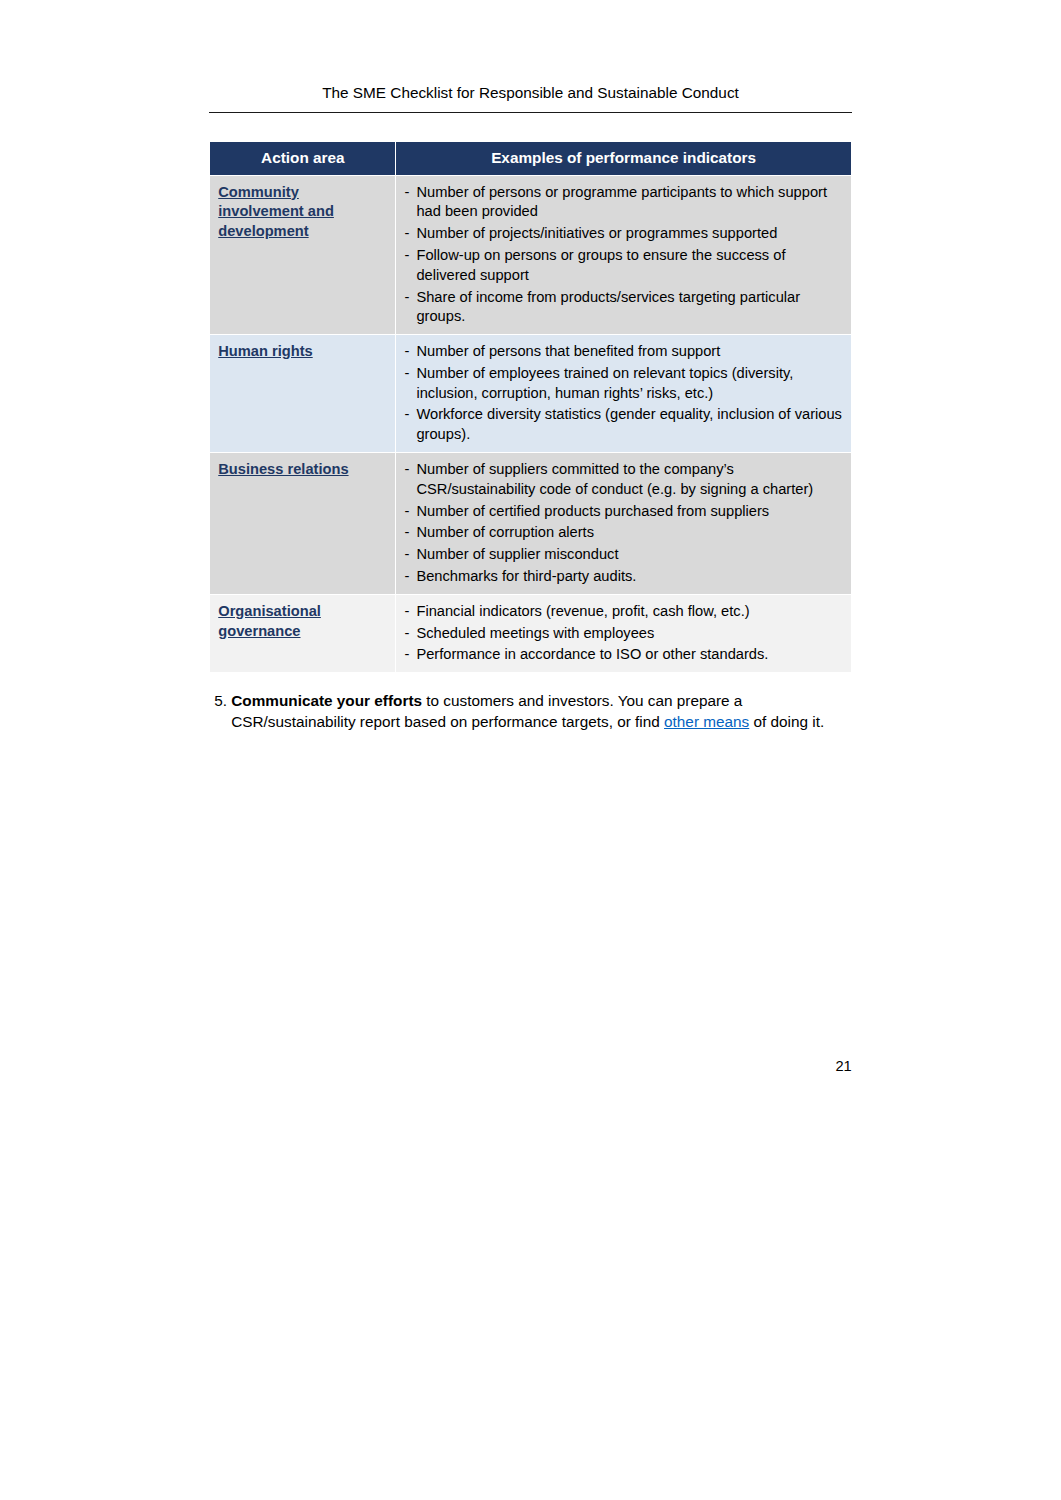The SME Checklist for Responsible and Sustainable Conduct
| Action area | Examples of performance indicators |
| --- | --- |
| Community involvement and development | Number of persons or programme participants to which support had been provided Number of projects/initiatives or programmes supported Follow-up on persons or groups to ensure the success of delivered support Share of income from products/services targeting particular groups. |
| Human rights | Number of persons that benefited from support Number of employees trained on relevant topics (diversity, inclusion, corruption, human rights’ risks, etc.) Workforce diversity statistics (gender equality, inclusion of various groups). |
| Business relations | Number of suppliers committed to the company’s CSR/sustainability code of conduct (e.g. by signing a charter) Number of certified products purchased from suppliers Number of corruption alerts Number of supplier misconduct Benchmarks for third-party audits. |
| Organisational governance | Financial indicators (revenue, profit, cash flow, etc.) Scheduled meetings with employees Performance in accordance to ISO or other standards. |
Communicate your efforts to customers and investors. You can prepare a CSR/sustainability report based on performance targets, or find other means of doing it.
21